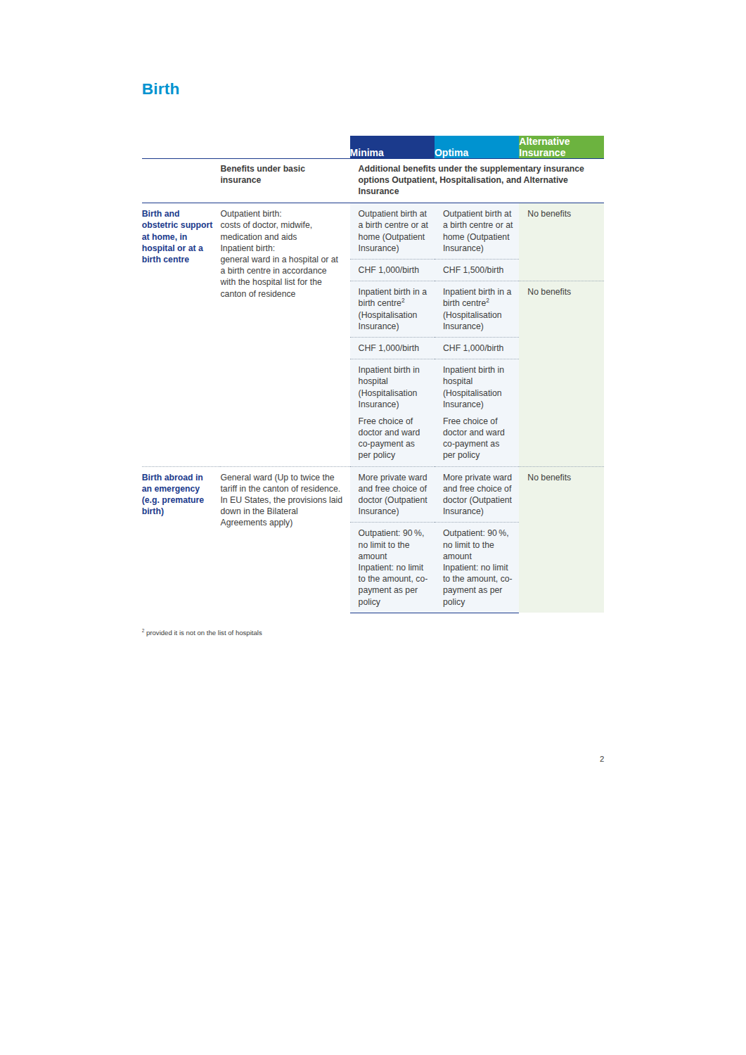Birth
| | | Minima | Optima | Alternative Insurance |
| | Benefits under basic insurance | Additional benefits under the supplementary insurance options Outpatient, Hospitalisation, and Alternative Insurance |
| Birth and obstetric support at home, in hospital or at a birth centre | Outpatient birth: costs of doctor, midwife, medication and aids Inpatient birth: general ward in a hospital or at a birth centre in accordance with the hospital list for the canton of residence | Outpatient birth at a birth centre or at home (Outpatient Insurance) | Outpatient birth at a birth centre or at home (Outpatient Insurance) | No benefits |
| CHF 1,000/birth | CHF 1,500/birth |
| Inpatient birth in a birth centre 2 (Hospitalisation Insurance) | Inpatient birth in a birth centre 2 (Hospitalisation Insurance) | No benefits |
| CHF 1,000/birth | CHF 1,000/birth |
| Inpatient birth in hospital (Hospitalisation Insurance) Free choice of doctor and ward co-payment as per policy | Inpatient birth in hospital (Hospitalisation Insurance) Free choice of doctor and ward co-payment as per policy |
| Birth abroad in an emergency (e.g. premature birth) | General ward (Up to twice the tariff in the canton of residence. In EU States, the provisions laid down in the Bilateral Agreements apply) | More private ward and free choice of doctor (Outpatient Insurance) | More private ward and free choice of doctor (Outpatient Insurance) | No benefits |
| Outpatient: 90 %, no limit to the amount Inpatient: no limit to the amount, co-payment as per policy | Outpatient: 90 %, no limit to the amount Inpatient: no limit to the amount, co-payment as per policy |
2 provided it is not on the list of hospitals
2